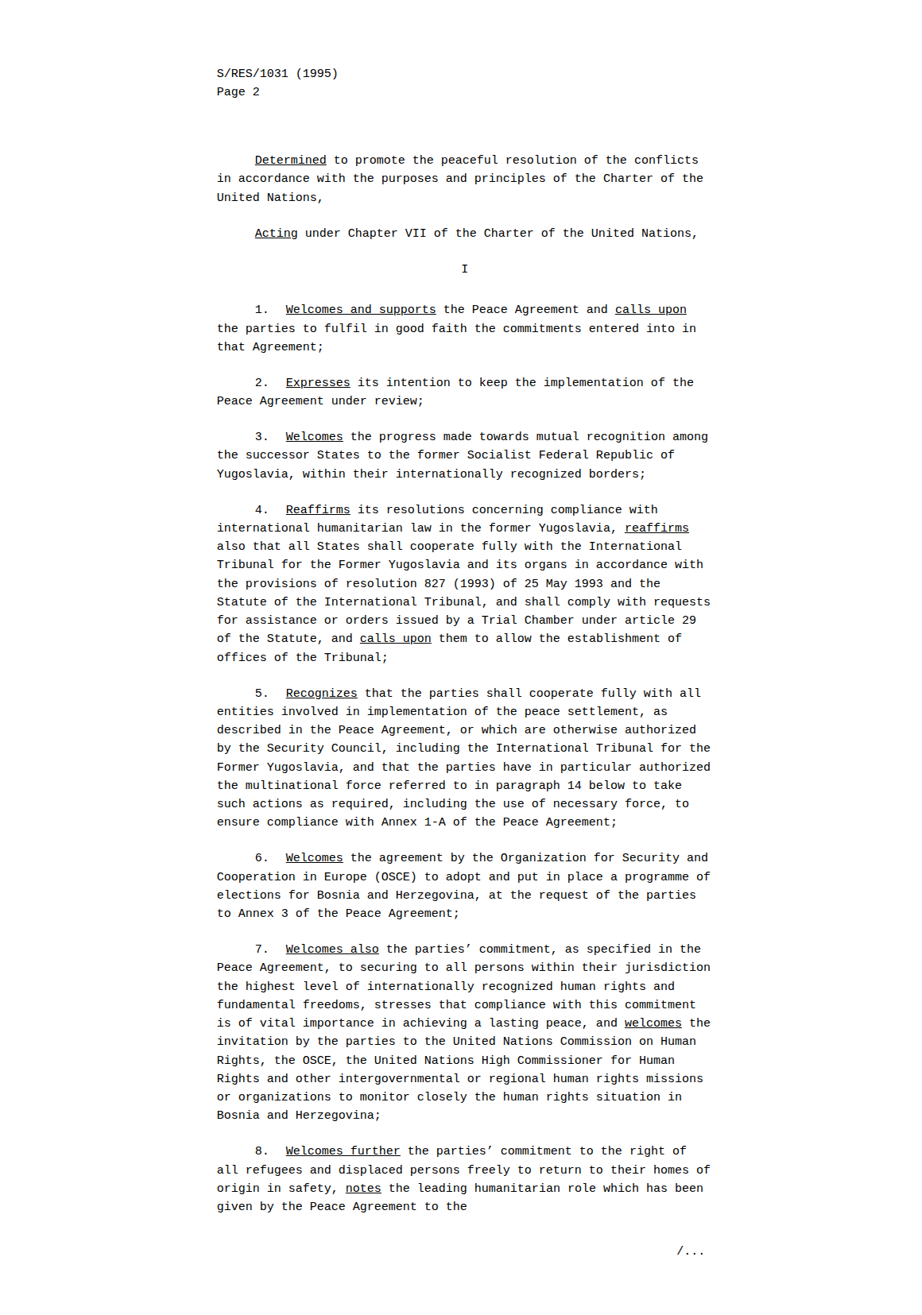S/RES/1031 (1995) Page 2
Determined to promote the peaceful resolution of the conflicts in accordance with the purposes and principles of the Charter of the United Nations,
Acting under Chapter VII of the Charter of the United Nations,
I
1. Welcomes and supports the Peace Agreement and calls upon the parties to fulfil in good faith the commitments entered into in that Agreement;
2. Expresses its intention to keep the implementation of the Peace Agreement under review;
3. Welcomes the progress made towards mutual recognition among the successor States to the former Socialist Federal Republic of Yugoslavia, within their internationally recognized borders;
4. Reaffirms its resolutions concerning compliance with international humanitarian law in the former Yugoslavia, reaffirms also that all States shall cooperate fully with the International Tribunal for the Former Yugoslavia and its organs in accordance with the provisions of resolution 827 (1993) of 25 May 1993 and the Statute of the International Tribunal, and shall comply with requests for assistance or orders issued by a Trial Chamber under article 29 of the Statute, and calls upon them to allow the establishment of offices of the Tribunal;
5. Recognizes that the parties shall cooperate fully with all entities involved in implementation of the peace settlement, as described in the Peace Agreement, or which are otherwise authorized by the Security Council, including the International Tribunal for the Former Yugoslavia, and that the parties have in particular authorized the multinational force referred to in paragraph 14 below to take such actions as required, including the use of necessary force, to ensure compliance with Annex 1-A of the Peace Agreement;
6. Welcomes the agreement by the Organization for Security and Cooperation in Europe (OSCE) to adopt and put in place a programme of elections for Bosnia and Herzegovina, at the request of the parties to Annex 3 of the Peace Agreement;
7. Welcomes also the parties’ commitment, as specified in the Peace Agreement, to securing to all persons within their jurisdiction the highest level of internationally recognized human rights and fundamental freedoms, stresses that compliance with this commitment is of vital importance in achieving a lasting peace, and welcomes the invitation by the parties to the United Nations Commission on Human Rights, the OSCE, the United Nations High Commissioner for Human Rights and other intergovernmental or regional human rights missions or organizations to monitor closely the human rights situation in Bosnia and Herzegovina;
8. Welcomes further the parties’ commitment to the right of all refugees and displaced persons freely to return to their homes of origin in safety, notes the leading humanitarian role which has been given by the Peace Agreement to the
/...